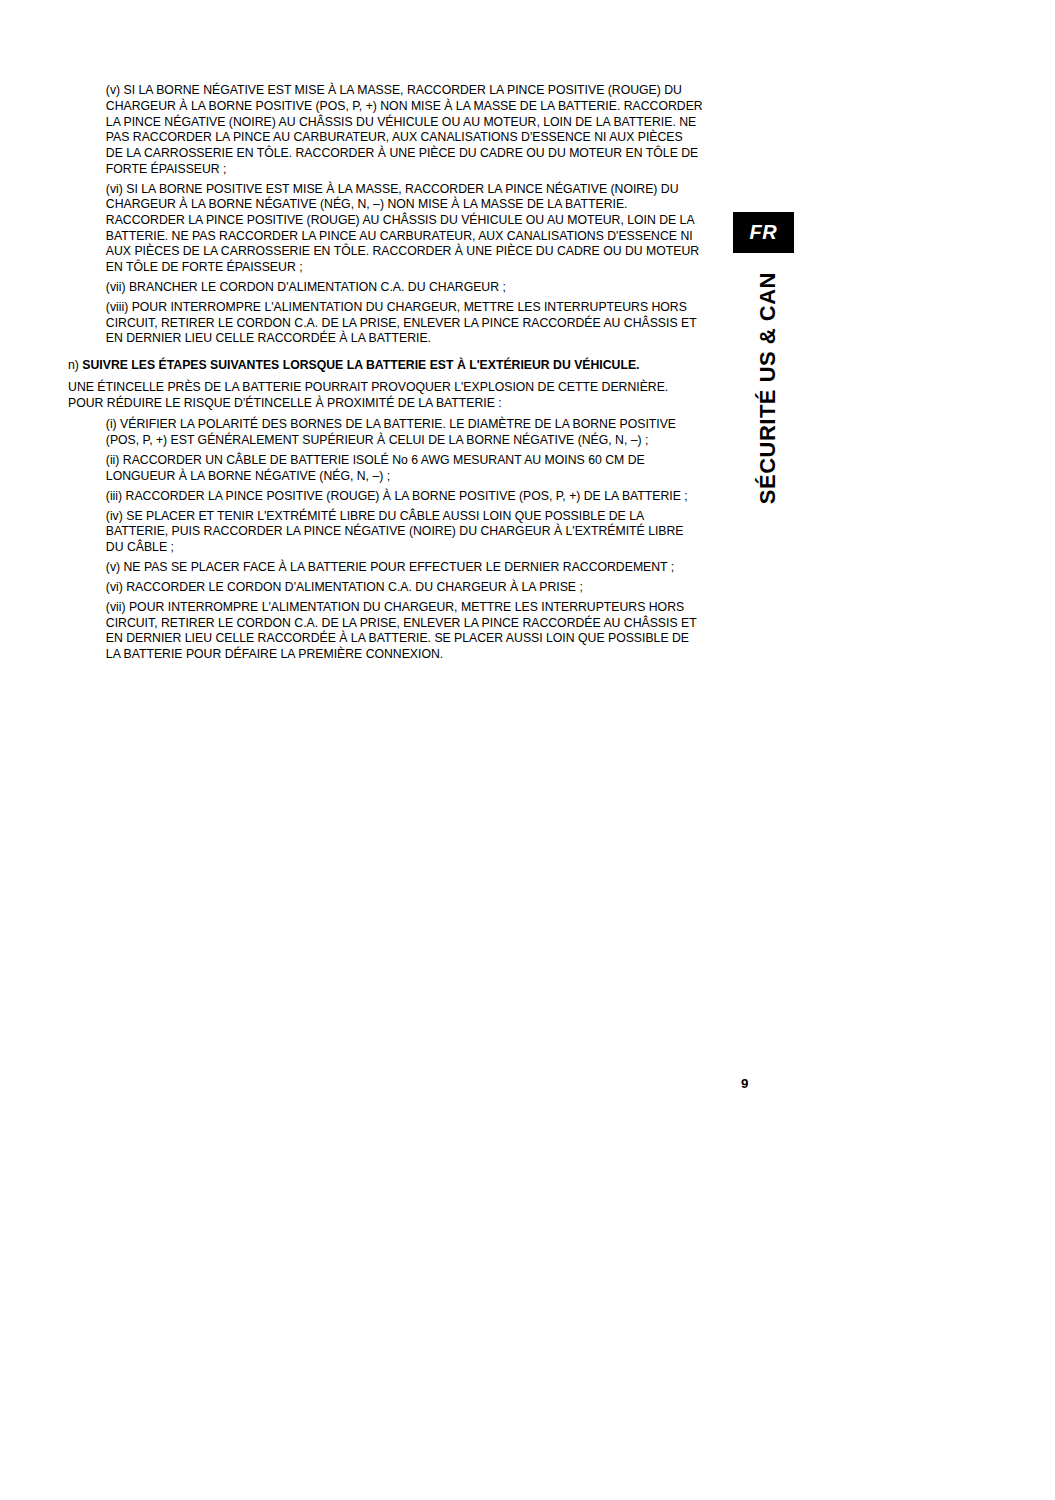FR
SÉCURITÉ US & CAN
(v) SI LA BORNE NÉGATIVE EST MISE À LA MASSE, RACCORDER LA PINCE POSITIVE (ROUGE) DU CHARGEUR À LA BORNE POSITIVE (POS, P, +) NON MISE À LA MASSE DE LA BATTERIE. RACCORDER LA PINCE NÉGATIVE (NOIRE) AU CHÂSSIS DU VÉHICULE OU AU MOTEUR, LOIN DE LA BATTERIE. NE PAS RACCORDER LA PINCE AU CARBURATEUR, AUX CANALISATIONS D'ESSENCE NI AUX PIÈCES DE LA CARROSSERIE EN TÔLE. RACCORDER À UNE PIÈCE DU CADRE OU DU MOTEUR EN TÔLE DE FORTE ÉPAISSEUR ;
(vi) SI LA BORNE POSITIVE EST MISE À LA MASSE, RACCORDER LA PINCE NÉGATIVE (NOIRE) DU CHARGEUR À LA BORNE NÉGATIVE (NÉG, N, –) NON MISE À LA MASSE DE LA BATTERIE. RACCORDER LA PINCE POSITIVE (ROUGE) AU CHÂSSIS DU VÉHICULE OU AU MOTEUR, LOIN DE LA BATTERIE. NE PAS RACCORDER LA PINCE AU CARBURATEUR, AUX CANALISATIONS D'ESSENCE NI AUX PIÈCES DE LA CARROSSERIE EN TÔLE. RACCORDER À UNE PIÈCE DU CADRE OU DU MOTEUR EN TÔLE DE FORTE ÉPAISSEUR ;
(vii) BRANCHER LE CORDON D'ALIMENTATION C.A. DU CHARGEUR ;
(viii) POUR INTERROMPRE L'ALIMENTATION DU CHARGEUR, METTRE LES INTERRUPTEURS HORS CIRCUIT, RETIRER LE CORDON C.A. DE LA PRISE, ENLEVER LA PINCE RACCORDÉE AU CHÂSSIS ET EN DERNIER LIEU CELLE RACCORDÉE À LA BATTERIE.
n) SUIVRE LES ÉTAPES SUIVANTES LORSQUE LA BATTERIE EST À L'EXTÉRIEUR DU VÉHICULE.
UNE ÉTINCELLE PRÈS DE LA BATTERIE POURRAIT PROVOQUER L'EXPLOSION DE CETTE DERNIÈRE. POUR RÉDUIRE LE RISQUE D'ÉTINCELLE À PROXIMITÉ DE LA BATTERIE :
(i) VÉRIFIER LA POLARITÉ DES BORNES DE LA BATTERIE. LE DIAMÈTRE DE LA BORNE POSITIVE (POS, P, +) EST GÉNÉRALEMENT SUPÉRIEUR À CELUI DE LA BORNE NÉGATIVE (NÉG, N, –) ;
(ii) RACCORDER UN CÂBLE DE BATTERIE ISOLÉ No 6 AWG MESURANT AU MOINS 60 CM DE LONGUEUR À LA BORNE NÉGATIVE (NÉG, N, –) ;
(iii) RACCORDER LA PINCE POSITIVE (ROUGE) À LA BORNE POSITIVE (POS, P, +) DE LA BATTERIE ;
(iv) SE PLACER ET TENIR L'EXTRÉMITÉ LIBRE DU CÂBLE AUSSI LOIN QUE POSSIBLE DE LA BATTERIE, PUIS RACCORDER LA PINCE NÉGATIVE (NOIRE) DU CHARGEUR À L'EXTRÉMITÉ LIBRE DU CÂBLE ;
(v) NE PAS SE PLACER FACE À LA BATTERIE POUR EFFECTUER LE DERNIER RACCORDEMENT ;
(vi) RACCORDER LE CORDON D'ALIMENTATION C.A. DU CHARGEUR À LA PRISE ;
(vii) POUR INTERROMPRE L'ALIMENTATION DU CHARGEUR, METTRE LES INTERRUPTEURS HORS CIRCUIT, RETIRER LE CORDON C.A. DE LA PRISE, ENLEVER LA PINCE RACCORDÉE AU CHÂSSIS ET EN DERNIER LIEU CELLE RACCORDÉE À LA BATTERIE. SE PLACER AUSSI LOIN QUE POSSIBLE DE LA BATTERIE POUR DÉFAIRE LA PREMIÈRE CONNEXION.
9